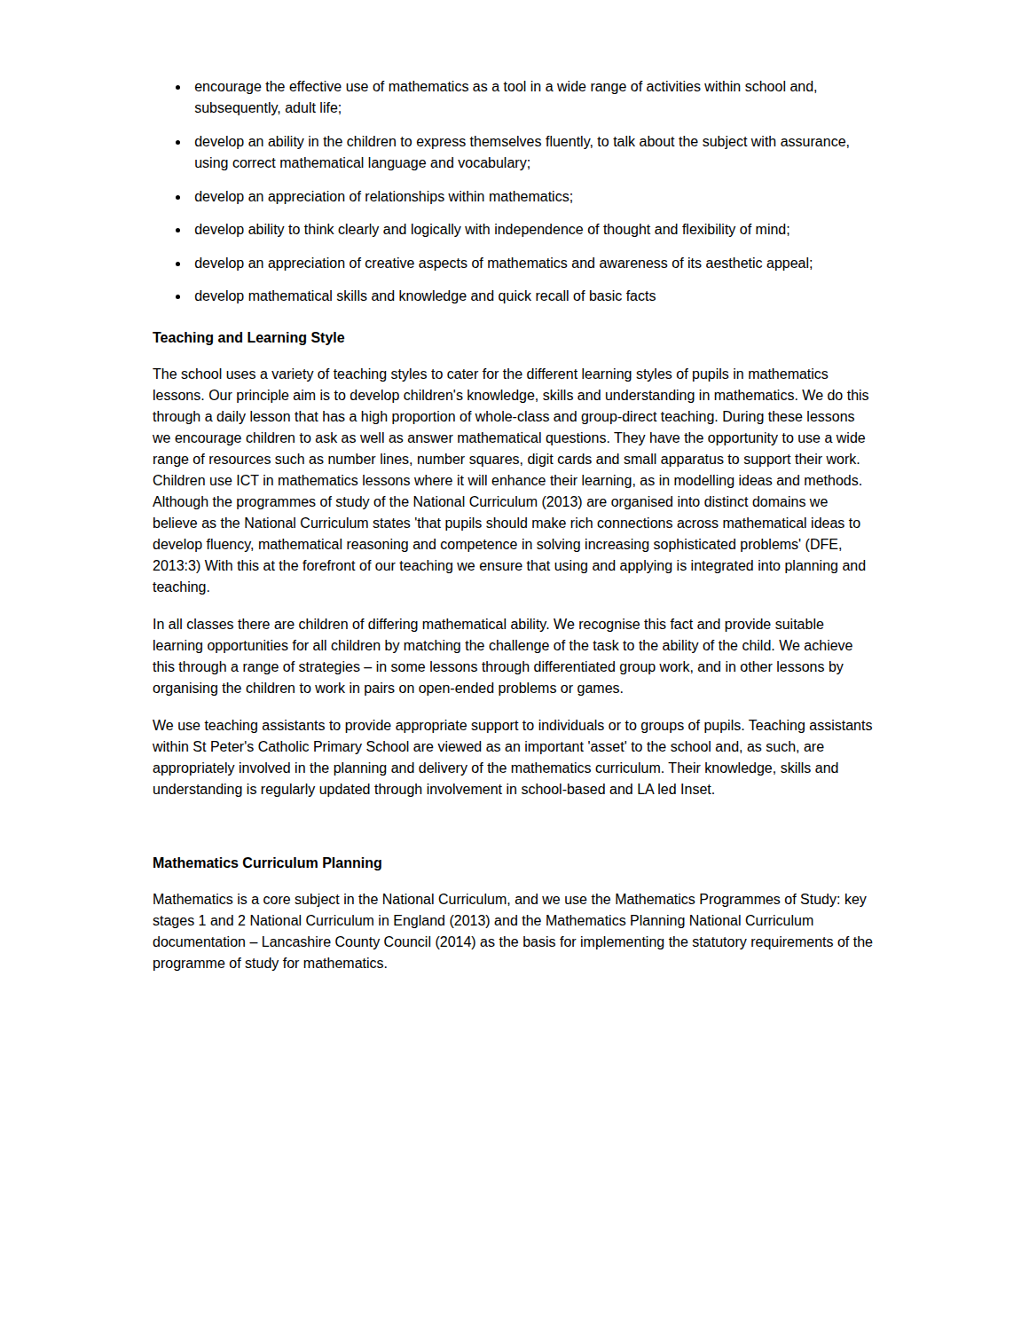encourage the effective use of mathematics as a tool in a wide range of activities within school and, subsequently, adult life;
develop an ability in the children to express themselves fluently, to talk about the subject with assurance, using correct mathematical language and vocabulary;
develop an appreciation of relationships within mathematics;
develop ability to think clearly and logically with independence of thought and flexibility of mind;
develop an appreciation of creative aspects of mathematics and awareness of its aesthetic appeal;
develop mathematical skills and knowledge and quick recall of basic facts
Teaching and Learning Style
The school uses a variety of teaching styles to cater for the different learning styles of pupils in mathematics lessons. Our principle aim is to develop children's knowledge, skills and understanding in mathematics. We do this through a daily lesson that has a high proportion of whole-class and group-direct teaching. During these lessons we encourage children to ask as well as answer mathematical questions. They have the opportunity to use a wide range of resources such as number lines, number squares, digit cards and small apparatus to support their work. Children use ICT in mathematics lessons where it will enhance their learning, as in modelling ideas and methods. Although the programmes of study of the National Curriculum (2013) are organised into distinct domains we believe as the National Curriculum states 'that pupils should make rich connections across mathematical ideas to develop fluency, mathematical reasoning and competence in solving increasing sophisticated problems' (DFE, 2013:3) With this at the forefront of our teaching we ensure that using and applying is integrated into planning and teaching.
In all classes there are children of differing mathematical ability. We recognise this fact and provide suitable learning opportunities for all children by matching the challenge of the task to the ability of the child. We achieve this through a range of strategies – in some lessons through differentiated group work, and in other lessons by organising the children to work in pairs on open-ended problems or games.
We use teaching assistants to provide appropriate support to individuals or to groups of pupils. Teaching assistants within St Peter's Catholic Primary School are viewed as an important 'asset' to the school and, as such, are appropriately involved in the planning and delivery of the mathematics curriculum. Their knowledge, skills and understanding is regularly updated through involvement in school-based and LA led Inset.
Mathematics Curriculum Planning
Mathematics is a core subject in the National Curriculum, and we use the Mathematics Programmes of Study: key stages 1 and 2 National Curriculum in England (2013) and the Mathematics Planning National Curriculum documentation – Lancashire County Council (2014) as the basis for implementing the statutory requirements of the programme of study for mathematics.